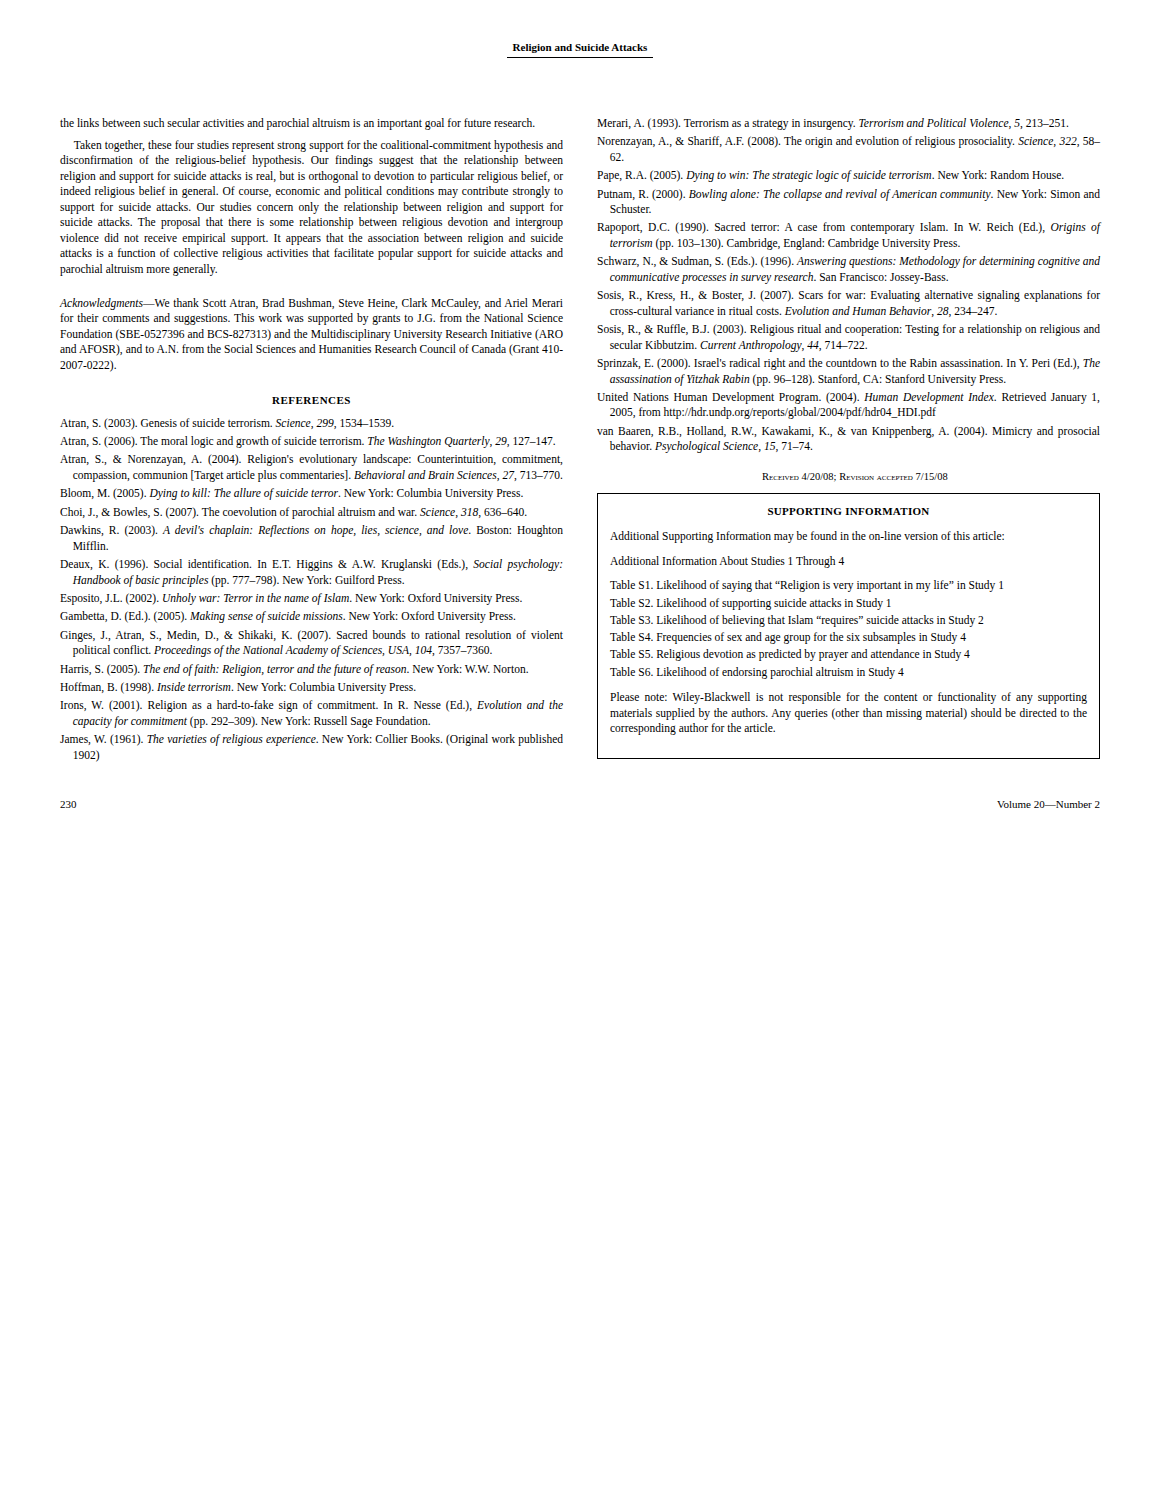Religion and Suicide Attacks
the links between such secular activities and parochial altruism is an important goal for future research.
Taken together, these four studies represent strong support for the coalitional-commitment hypothesis and disconfirmation of the religious-belief hypothesis. Our findings suggest that the relationship between religion and support for suicide attacks is real, but is orthogonal to devotion to particular religious belief, or indeed religious belief in general. Of course, economic and political conditions may contribute strongly to support for suicide attacks. Our studies concern only the relationship between religion and support for suicide attacks. The proposal that there is some relationship between religious devotion and intergroup violence did not receive empirical support. It appears that the association between religion and suicide attacks is a function of collective religious activities that facilitate popular support for suicide attacks and parochial altruism more generally.
Acknowledgments—We thank Scott Atran, Brad Bushman, Steve Heine, Clark McCauley, and Ariel Merari for their comments and suggestions. This work was supported by grants to J.G. from the National Science Foundation (SBE-0527396 and BCS-827313) and the Multidisciplinary University Research Initiative (ARO and AFOSR), and to A.N. from the Social Sciences and Humanities Research Council of Canada (Grant 410-2007-0222).
REFERENCES
Atran, S. (2003). Genesis of suicide terrorism. Science, 299, 1534–1539.
Atran, S. (2006). The moral logic and growth of suicide terrorism. The Washington Quarterly, 29, 127–147.
Atran, S., & Norenzayan, A. (2004). Religion's evolutionary landscape: Counterintuition, commitment, compassion, communion [Target article plus commentaries]. Behavioral and Brain Sciences, 27, 713–770.
Bloom, M. (2005). Dying to kill: The allure of suicide terror. New York: Columbia University Press.
Choi, J., & Bowles, S. (2007). The coevolution of parochial altruism and war. Science, 318, 636–640.
Dawkins, R. (2003). A devil's chaplain: Reflections on hope, lies, science, and love. Boston: Houghton Mifflin.
Deaux, K. (1996). Social identification. In E.T. Higgins & A.W. Kruglanski (Eds.), Social psychology: Handbook of basic principles (pp. 777–798). New York: Guilford Press.
Esposito, J.L. (2002). Unholy war: Terror in the name of Islam. New York: Oxford University Press.
Gambetta, D. (Ed.). (2005). Making sense of suicide missions. New York: Oxford University Press.
Ginges, J., Atran, S., Medin, D., & Shikaki, K. (2007). Sacred bounds to rational resolution of violent political conflict. Proceedings of the National Academy of Sciences, USA, 104, 7357–7360.
Harris, S. (2005). The end of faith: Religion, terror and the future of reason. New York: W.W. Norton.
Hoffman, B. (1998). Inside terrorism. New York: Columbia University Press.
Irons, W. (2001). Religion as a hard-to-fake sign of commitment. In R. Nesse (Ed.), Evolution and the capacity for commitment (pp. 292–309). New York: Russell Sage Foundation.
James, W. (1961). The varieties of religious experience. New York: Collier Books. (Original work published 1902)
Merari, A. (1993). Terrorism as a strategy in insurgency. Terrorism and Political Violence, 5, 213–251.
Norenzayan, A., & Shariff, A.F. (2008). The origin and evolution of religious prosociality. Science, 322, 58–62.
Pape, R.A. (2005). Dying to win: The strategic logic of suicide terrorism. New York: Random House.
Putnam, R. (2000). Bowling alone: The collapse and revival of American community. New York: Simon and Schuster.
Rapoport, D.C. (1990). Sacred terror: A case from contemporary Islam. In W. Reich (Ed.), Origins of terrorism (pp. 103–130). Cambridge, England: Cambridge University Press.
Schwarz, N., & Sudman, S. (Eds.). (1996). Answering questions: Methodology for determining cognitive and communicative processes in survey research. San Francisco: Jossey-Bass.
Sosis, R., Kress, H., & Boster, J. (2007). Scars for war: Evaluating alternative signaling explanations for cross-cultural variance in ritual costs. Evolution and Human Behavior, 28, 234–247.
Sosis, R., & Ruffle, B.J. (2003). Religious ritual and cooperation: Testing for a relationship on religious and secular Kibbutzim. Current Anthropology, 44, 714–722.
Sprinzak, E. (2000). Israel's radical right and the countdown to the Rabin assassination. In Y. Peri (Ed.), The assassination of Yitzhak Rabin (pp. 96–128). Stanford, CA: Stanford University Press.
United Nations Human Development Program. (2004). Human Development Index. Retrieved January 1, 2005, from http://hdr.undp.org/reports/global/2004/pdf/hdr04_HDI.pdf
van Baaren, R.B., Holland, R.W., Kawakami, K., & van Knippenberg, A. (2004). Mimicry and prosocial behavior. Psychological Science, 15, 71–74.
Received 4/20/08; Revision accepted 7/15/08
SUPPORTING INFORMATION
Additional Supporting Information may be found in the on-line version of this article:
Additional Information About Studies 1 Through 4
Table S1. Likelihood of saying that “Religion is very important in my life” in Study 1
Table S2. Likelihood of supporting suicide attacks in Study 1
Table S3. Likelihood of believing that Islam “requires” suicide attacks in Study 2
Table S4. Frequencies of sex and age group for the six subsamples in Study 4
Table S5. Religious devotion as predicted by prayer and attendance in Study 4
Table S6. Likelihood of endorsing parochial altruism in Study 4
Please note: Wiley-Blackwell is not responsible for the content or functionality of any supporting materials supplied by the authors. Any queries (other than missing material) should be directed to the corresponding author for the article.
230 Volume 20—Number 2